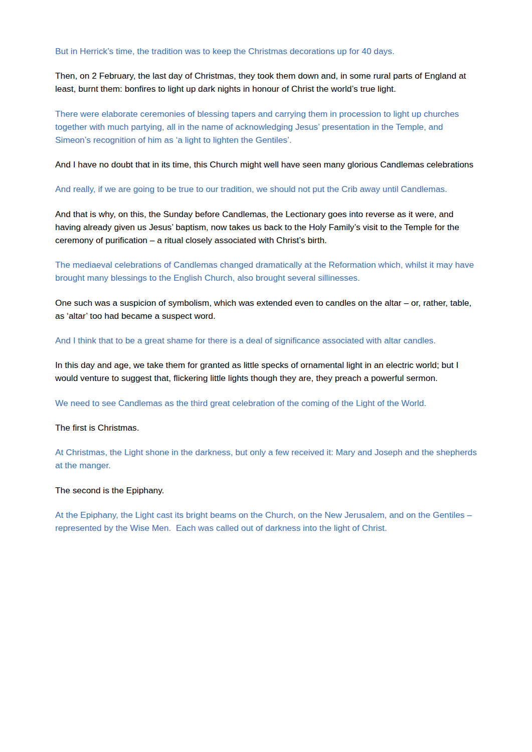But in Herrick’s time, the tradition was to keep the Christmas decorations up for 40 days.
Then, on 2 February, the last day of Christmas, they took them down and, in some rural parts of England at least, burnt them: bonfires to light up dark nights in honour of Christ the world’s true light.
There were elaborate ceremonies of blessing tapers and carrying them in procession to light up churches together with much partying, all in the name of acknowledging Jesus’ presentation in the Temple, and Simeon’s recognition of him as ‘a light to lighten the Gentiles’.
And I have no doubt that in its time, this Church might well have seen many glorious Candlemas celebrations
And really, if we are going to be true to our tradition, we should not put the Crib away until Candlemas.
And that is why, on this, the Sunday before Candlemas, the Lectionary goes into reverse as it were, and having already given us Jesus’ baptism, now takes us back to the Holy Family’s visit to the Temple for the ceremony of purification – a ritual closely associated with Christ’s birth.
The mediaeval celebrations of Candlemas changed dramatically at the Reformation which, whilst it may have brought many blessings to the English Church, also brought several sillinesses.
One such was a suspicion of symbolism, which was extended even to candles on the altar – or, rather, table, as ‘altar’ too had became a suspect word.
And I think that to be a great shame for there is a deal of significance associated with altar candles.
In this day and age, we take them for granted as little specks of ornamental light in an electric world; but I would venture to suggest that, flickering little lights though they are, they preach a powerful sermon.
We need to see Candlemas as the third great celebration of the coming of the Light of the World.
The first is Christmas.
At Christmas, the Light shone in the darkness, but only a few received it: Mary and Joseph and the shepherds at the manger.
The second is the Epiphany.
At the Epiphany, the Light cast its bright beams on the Church, on the New Jerusalem, and on the Gentiles – represented by the Wise Men. Each was called out of darkness into the light of Christ.